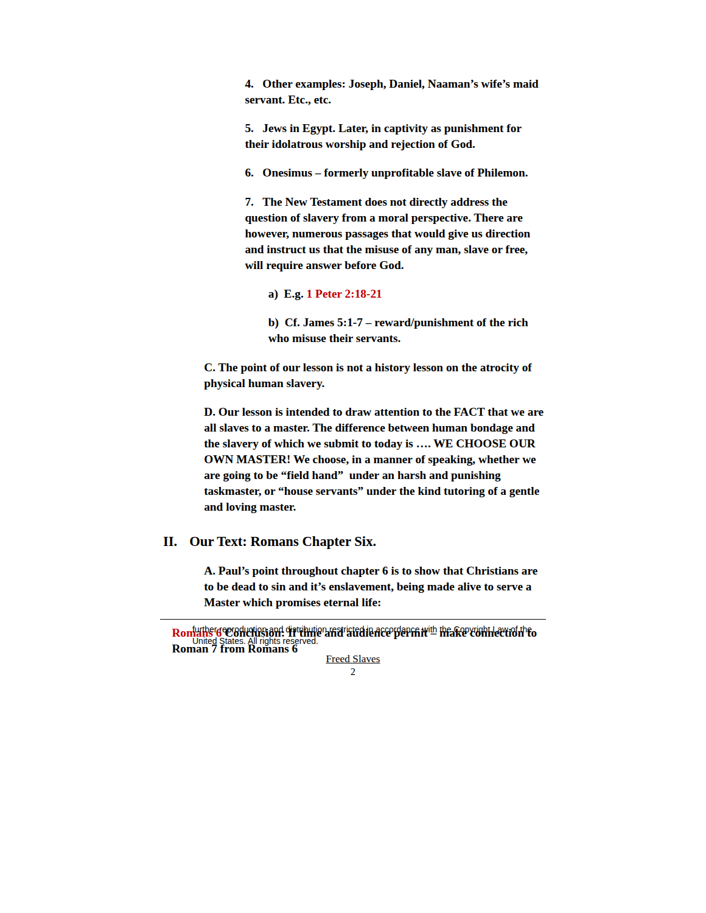4. Other examples: Joseph, Daniel, Naaman’s wife’s maid servant. Etc., etc.
5. Jews in Egypt. Later, in captivity as punishment for their idolatrous worship and rejection of God.
6. Onesimus – formerly unprofitable slave of Philemon.
7. The New Testament does not directly address the question of slavery from a moral perspective. There are however, numerous passages that would give us direction and instruct us that the misuse of any man, slave or free, will require answer before God.
a) E.g. 1 Peter 2:18-21
b) Cf. James 5:1-7 – reward/punishment of the rich who misuse their servants.
C. The point of our lesson is not a history lesson on the atrocity of physical human slavery.
D. Our lesson is intended to draw attention to the FACT that we are all slaves to a master. The difference between human bondage and the slavery of which we submit to today is …. WE CHOOSE OUR OWN MASTER! We choose, in a manner of speaking, whether we are going to be “field hand” under an harsh and punishing taskmaster, or “house servants” under the kind tutoring of a gentle and loving master.
II. Our Text: Romans Chapter Six.
A. Paul’s point throughout chapter 6 is to show that Christians are to be dead to sin and it’s enslavement, being made alive to serve a Master which promises eternal life:
Romans 6 Conclusion: If time and audience permit – make connection to Roman 7 from Romans 6
further reproduction and distribution restricted in accordance with the Copyright Law of the United States. All rights reserved.
Freed Slaves
2